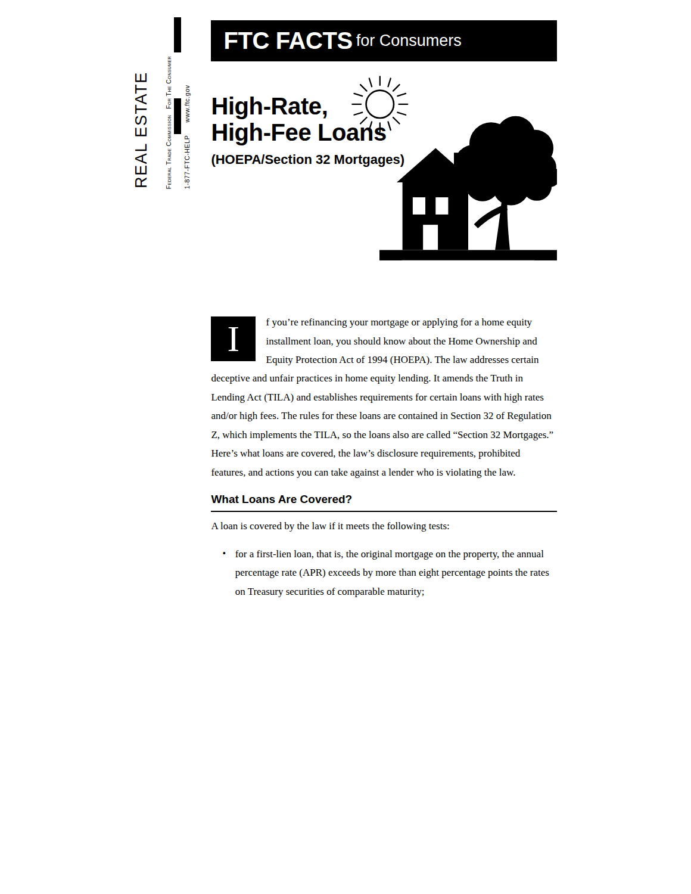REAL ESTATE
Federal Trade Commission For The Consumer
1-877-FTC-HELP www.ftc.gov
FTC FACTS for Consumers
High-Rate,
High-Fee Loans
(HOEPA/Section 32 Mortgages)
I f you’re refinancing your mortgage or applying for a home equity installment loan, you should know about the Home Ownership and Equity Protection Act of 1994 (HOEPA). The law addresses certain deceptive and unfair practices in home equity lending. It amends the Truth in Lending Act (TILA) and establishes requirements for certain loans with high rates and/or high fees. The rules for these loans are contained in Section 32 of Regulation Z, which implements the TILA, so the loans also are called “Section 32 Mortgages.” Here’s what loans are covered, the law’s disclosure requirements, prohibited features, and actions you can take against a lender who is violating the law.
What Loans Are Covered?
A loan is covered by the law if it meets the following tests:
for a first-lien loan, that is, the original mortgage on the property, the annual percentage rate (APR) exceeds by more than eight percentage points the rates on Treasury securities of comparable maturity;